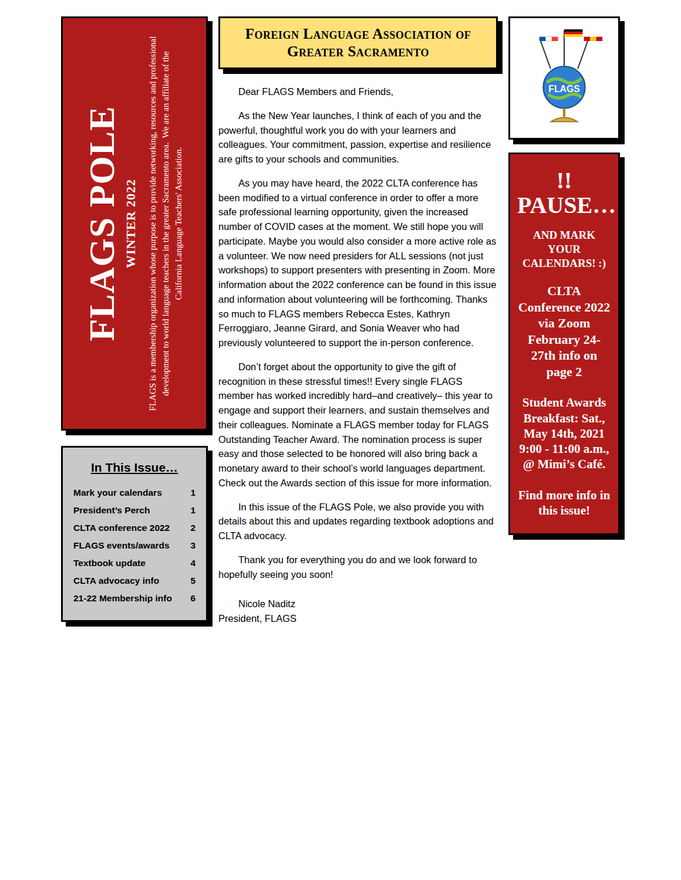FLAGS Pole
Winter 2022
FLAGS is a membership organization whose purpose is to provide networking, resources and professional development to world language teachers in the greater Sacramento area. We are an affiliate of the California Language Teachers' Association.
In This Issue…
Mark your calendars 1
President’s Perch 1
CLTA conference 20222
FLAGS events/awards 3
Textbook update 4
CLTA advocacy info 5
21-22 Membership info 6
Foreign Language Association of Greater Sacramento
Dear FLAGS Members and Friends,
As the New Year launches, I think of each of you and the powerful, thoughtful work you do with your learners and colleagues. Your commitment, passion, expertise and resilience are gifts to your schools and communities.
As you may have heard, the 2022 CLTA conference has been modified to a virtual conference in order to offer a more safe professional learning opportunity, given the increased number of COVID cases at the moment. We still hope you will participate. Maybe you would also consider a more active role as a volunteer. We now need presiders for ALL sessions (not just workshops) to support presenters with presenting in Zoom. More information about the 2022 conference can be found in this issue and information about volunteering will be forthcoming. Thanks so much to FLAGS members Rebecca Estes, Kathryn Ferroggiaro, Jeanne Girard, and Sonia Weaver who had previously volunteered to support the in-person conference.
Don’t forget about the opportunity to give the gift of recognition in these stressful times!! Every single FLAGS member has worked incredibly hard–and creatively– this year to engage and support their learners, and sustain themselves and their colleagues. Nominate a FLAGS member today for FLAGS Outstanding Teacher Award. The nomination process is super easy and those selected to be honored will also bring back a monetary award to their school’s world languages department. Check out the Awards section of this issue for more information.
In this issue of the FLAGS Pole, we also provide you with details about this and updates regarding textbook adoptions and CLTA advocacy.
Thank you for everything you do and we look forward to hopefully seeing you soon!
Nicole Naditz
President, FLAGS
FLAGS
!!
PAUSE…
AND MARK YOUR CALENDARS! :)
CLTA Conference 2022
via Zoom
February 24-27th info on page 2
Student Awards Breakfast: Sat., May 14th, 2021 9:00 - 11:00 a.m., @ Mimi’s Café.
Find more info in this issue!